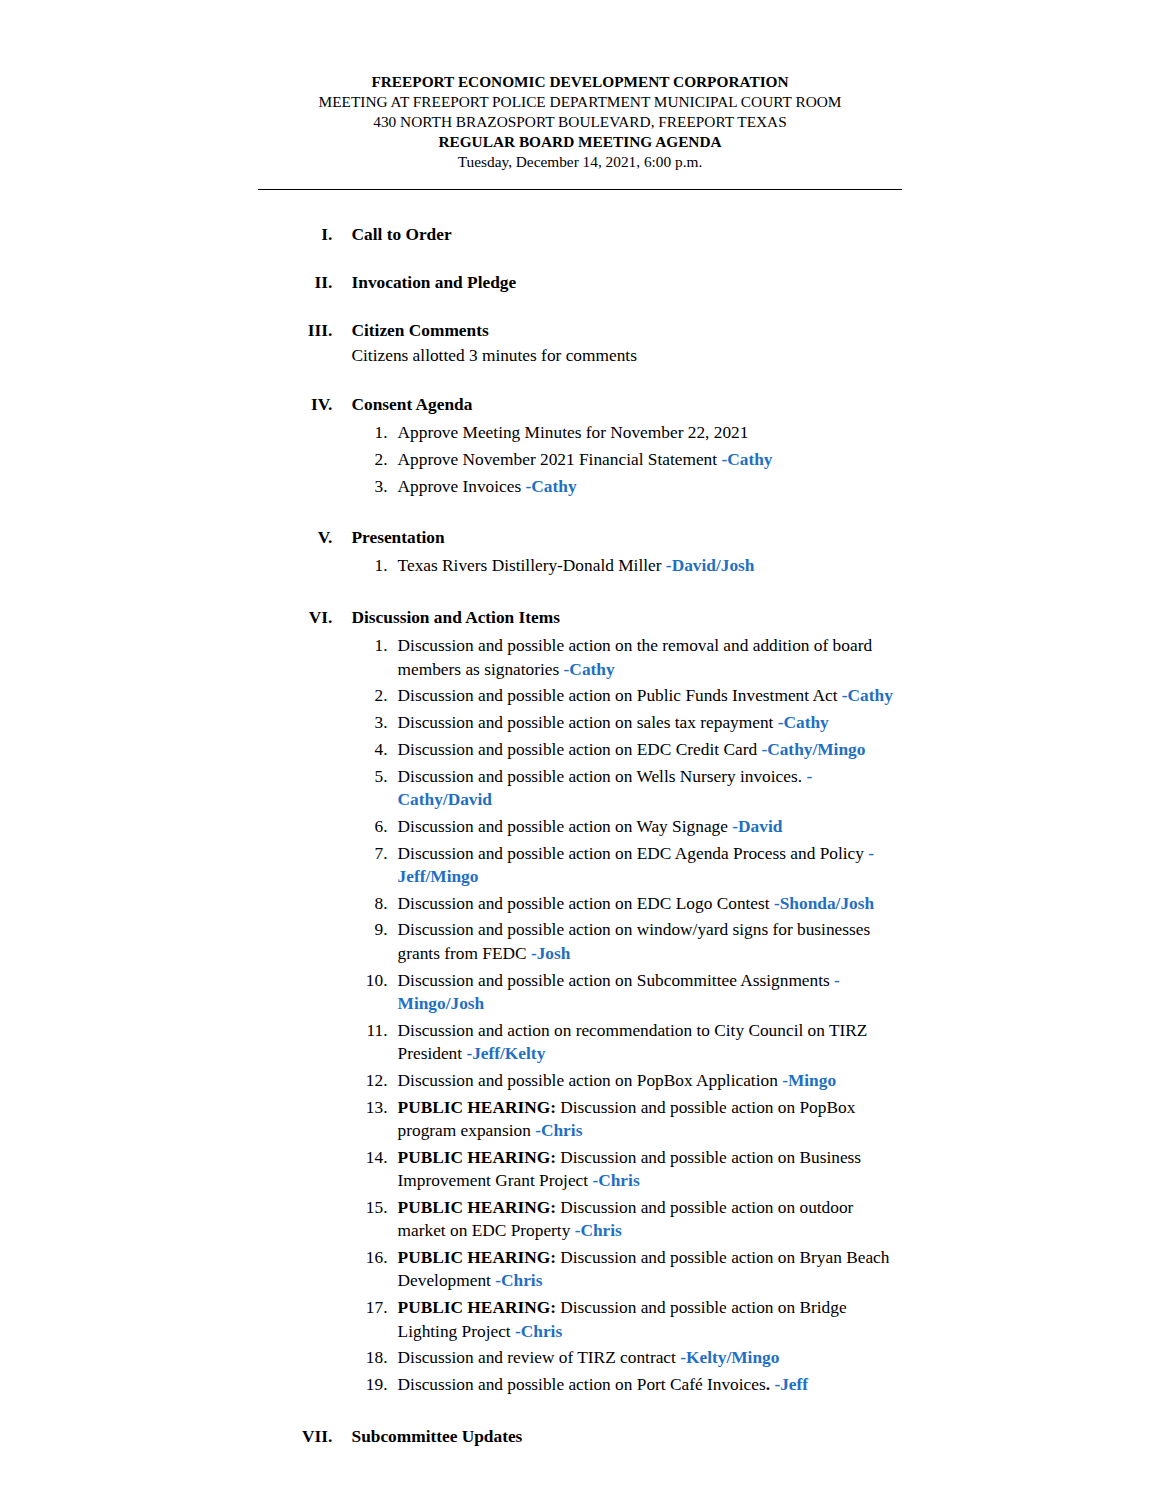FREEPORT ECONOMIC DEVELOPMENT CORPORATION MEETING AT FREEPORT POLICE DEPARTMENT MUNICIPAL COURT ROOM 430 NORTH BRAZOSPORT BOULEVARD, FREEPORT TEXAS REGULAR BOARD MEETING AGENDA Tuesday, December 14, 2021, 6:00 p.m.
I.
Call to Order
II.
Invocation and Pledge
III.
Citizen Comments
Citizens allotted 3 minutes for comments
IV.
Consent Agenda
Approve Meeting Minutes for November 22, 2021
Approve November 2021 Financial Statement -Cathy
Approve Invoices -Cathy
V.
Presentation
Texas Rivers Distillery-Donald Miller -David/Josh
VI.
Discussion and Action Items
Discussion and possible action on the removal and addition of board members as signatories -Cathy
Discussion and possible action on Public Funds Investment Act -Cathy
Discussion and possible action on sales tax repayment -Cathy
Discussion and possible action on EDC Credit Card -Cathy/Mingo
Discussion and possible action on Wells Nursery invoices. -Cathy/David
Discussion and possible action on Way Signage -David
Discussion and possible action on EDC Agenda Process and Policy -Jeff/Mingo
Discussion and possible action on EDC Logo Contest -Shonda/Josh
Discussion and possible action on window/yard signs for businesses grants from FEDC -Josh
Discussion and possible action on Subcommittee Assignments -Mingo/Josh
Discussion and action on recommendation to City Council on TIRZ President -Jeff/Kelty
Discussion and possible action on PopBox Application -Mingo
PUBLIC HEARING: Discussion and possible action on PopBox program expansion -Chris
PUBLIC HEARING: Discussion and possible action on Business Improvement Grant Project -Chris
PUBLIC HEARING: Discussion and possible action on outdoor market on EDC Property -Chris
PUBLIC HEARING: Discussion and possible action on Bryan Beach Development -Chris
PUBLIC HEARING: Discussion and possible action on Bridge Lighting Project -Chris
Discussion and review of TIRZ contract -Kelty/Mingo
Discussion and possible action on Port Café Invoices. -Jeff
VII.
Subcommittee Updates